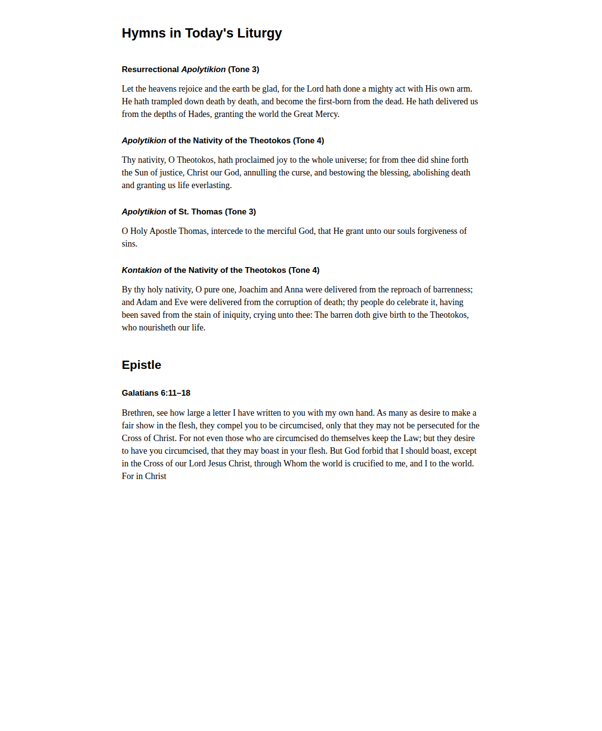Hymns in Today's Liturgy
Resurrectional Apolytikion (Tone 3)
Let the heavens rejoice and the earth be glad, for the Lord hath done a mighty act with His own arm. He hath trampled down death by death, and become the first-born from the dead. He hath delivered us from the depths of Hades, granting the world the Great Mercy.
Apolytikion of the Nativity of the Theotokos (Tone 4)
Thy nativity, O Theotokos, hath proclaimed joy to the whole universe; for from thee did shine forth the Sun of justice, Christ our God, annulling the curse, and bestowing the blessing, abolishing death and granting us life everlasting.
Apolytikion of St. Thomas (Tone 3)
O Holy Apostle Thomas, intercede to the merciful God, that He grant unto our souls forgiveness of sins.
Kontakion of the Nativity of the Theotokos (Tone 4)
By thy holy nativity, O pure one, Joachim and Anna were delivered from the reproach of barrenness; and Adam and Eve were delivered from the corruption of death; thy people do celebrate it, having been saved from the stain of iniquity, crying unto thee: The barren doth give birth to the Theotokos, who nourisheth our life.
Epistle
Galatians 6:11–18
Brethren, see how large a letter I have written to you with my own hand. As many as desire to make a fair show in the flesh, they compel you to be circumcised, only that they may not be persecuted for the Cross of Christ. For not even those who are circumcised do themselves keep the Law; but they desire to have you circumcised, that they may boast in your flesh. But God forbid that I should boast, except in the Cross of our Lord Jesus Christ, through Whom the world is crucified to me, and I to the world. For in Christ